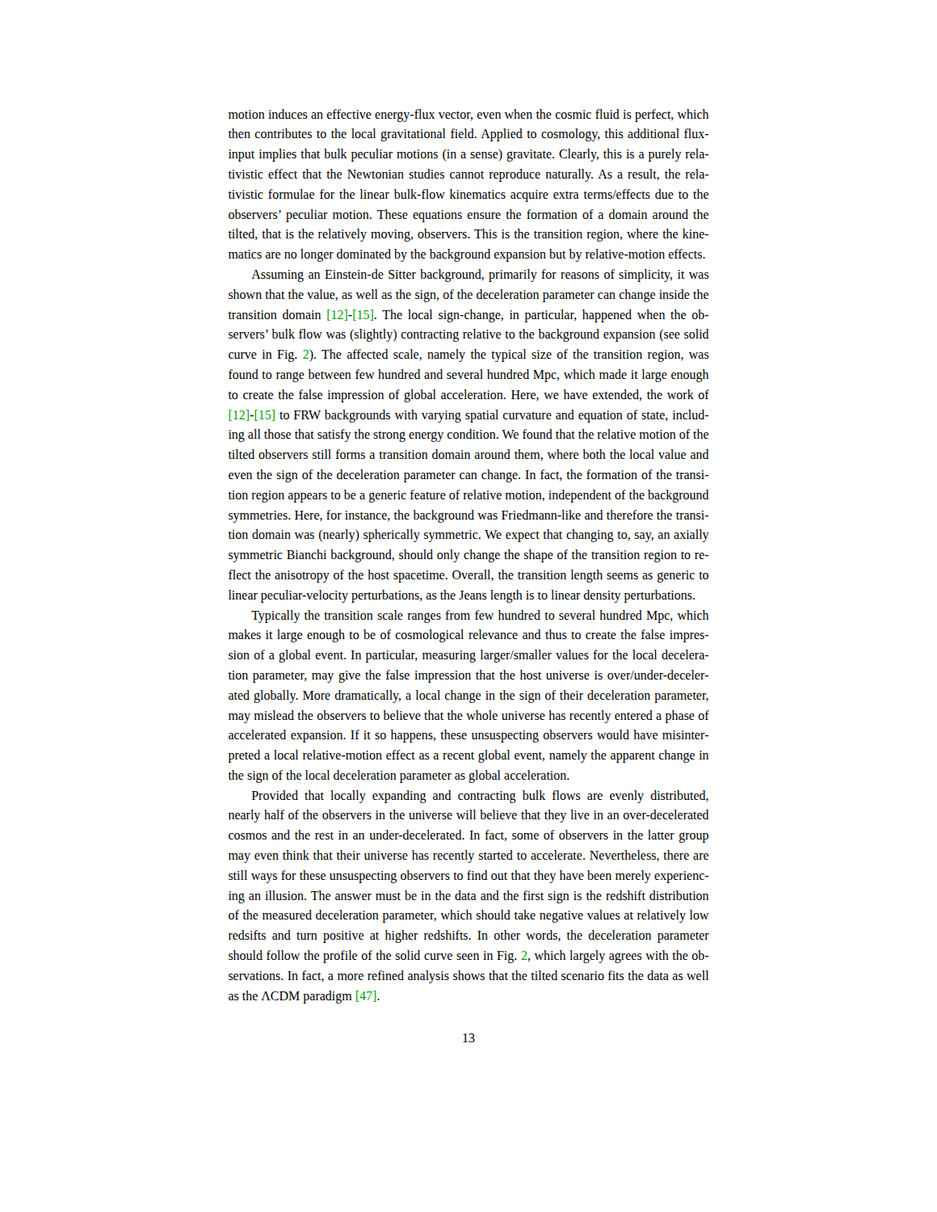motion induces an effective energy-flux vector, even when the cosmic fluid is perfect, which then contributes to the local gravitational field. Applied to cosmology, this additional flux-input implies that bulk peculiar motions (in a sense) gravitate. Clearly, this is a purely relativistic effect that the Newtonian studies cannot reproduce naturally. As a result, the relativistic formulae for the linear bulk-flow kinematics acquire extra terms/effects due to the observers’ peculiar motion. These equations ensure the formation of a domain around the tilted, that is the relatively moving, observers. This is the transition region, where the kinematics are no longer dominated by the background expansion but by relative-motion effects.
Assuming an Einstein-de Sitter background, primarily for reasons of simplicity, it was shown that the value, as well as the sign, of the deceleration parameter can change inside the transition domain [12]-[15]. The local sign-change, in particular, happened when the observers’ bulk flow was (slightly) contracting relative to the background expansion (see solid curve in Fig. 2). The affected scale, namely the typical size of the transition region, was found to range between few hundred and several hundred Mpc, which made it large enough to create the false impression of global acceleration. Here, we have extended, the work of [12]-[15] to FRW backgrounds with varying spatial curvature and equation of state, including all those that satisfy the strong energy condition. We found that the relative motion of the tilted observers still forms a transition domain around them, where both the local value and even the sign of the deceleration parameter can change. In fact, the formation of the transition region appears to be a generic feature of relative motion, independent of the background symmetries. Here, for instance, the background was Friedmann-like and therefore the transition domain was (nearly) spherically symmetric. We expect that changing to, say, an axially symmetric Bianchi background, should only change the shape of the transition region to reflect the anisotropy of the host spacetime. Overall, the transition length seems as generic to linear peculiar-velocity perturbations, as the Jeans length is to linear density perturbations.
Typically the transition scale ranges from few hundred to several hundred Mpc, which makes it large enough to be of cosmological relevance and thus to create the false impression of a global event. In particular, measuring larger/smaller values for the local deceleration parameter, may give the false impression that the host universe is over/under-decelerated globally. More dramatically, a local change in the sign of their deceleration parameter, may mislead the observers to believe that the whole universe has recently entered a phase of accelerated expansion. If it so happens, these unsuspecting observers would have misinterpreted a local relative-motion effect as a recent global event, namely the apparent change in the sign of the local deceleration parameter as global acceleration.
Provided that locally expanding and contracting bulk flows are evenly distributed, nearly half of the observers in the universe will believe that they live in an over-decelerated cosmos and the rest in an under-decelerated. In fact, some of observers in the latter group may even think that their universe has recently started to accelerate. Nevertheless, there are still ways for these unsuspecting observers to find out that they have been merely experiencing an illusion. The answer must be in the data and the first sign is the redshift distribution of the measured deceleration parameter, which should take negative values at relatively low redsifts and turn positive at higher redshifts. In other words, the deceleration parameter should follow the profile of the solid curve seen in Fig. 2, which largely agrees with the observations. In fact, a more refined analysis shows that the tilted scenario fits the data as well as the ΛCDM paradigm [47].
13